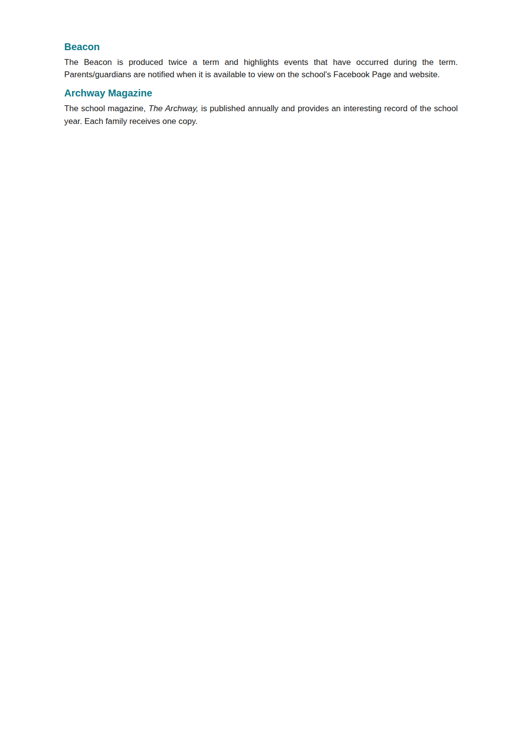Beacon
The Beacon is produced twice a term and highlights events that have occurred during the term. Parents/guardians are notified when it is available to view on the school's Facebook Page and website.
Archway Magazine
The school magazine, The Archway, is published annually and provides an interesting record of the school year. Each family receives one copy.